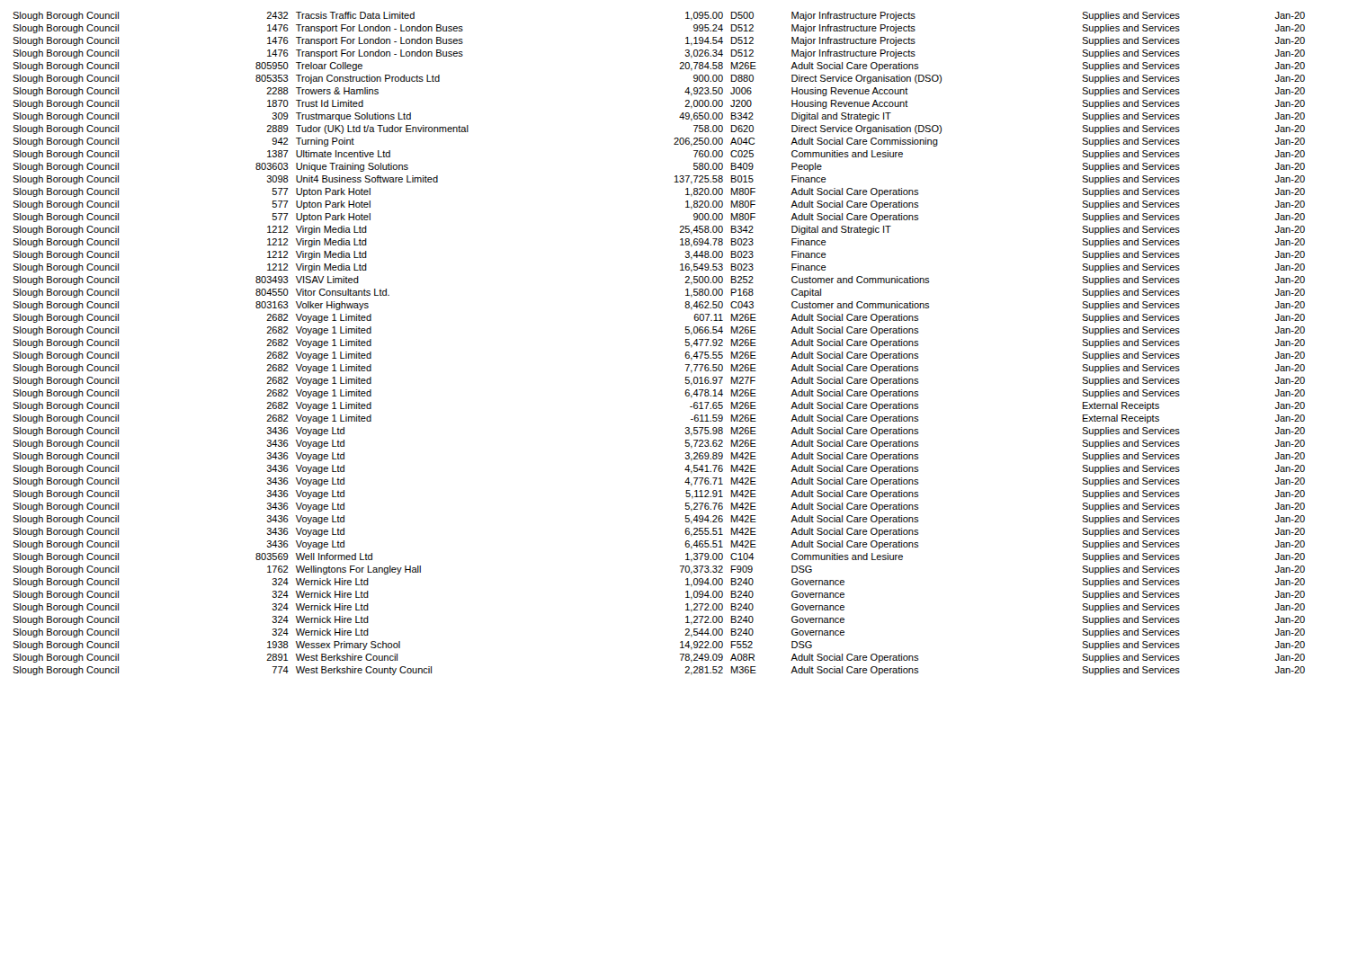| Slough Borough Council | 2432 | Tracsis Traffic Data Limited | 1,095.00 | D500 | Major Infrastructure Projects | Supplies and Services | Jan-20 |
| Slough Borough Council | 1476 | Transport For London - London Buses | 995.24 | D512 | Major Infrastructure Projects | Supplies and Services | Jan-20 |
| Slough Borough Council | 1476 | Transport For London - London Buses | 1,194.54 | D512 | Major Infrastructure Projects | Supplies and Services | Jan-20 |
| Slough Borough Council | 1476 | Transport For London - London Buses | 3,026.34 | D512 | Major Infrastructure Projects | Supplies and Services | Jan-20 |
| Slough Borough Council | 805950 | Treloar College | 20,784.58 | M26E | Adult Social Care Operations | Supplies and Services | Jan-20 |
| Slough Borough Council | 805353 | Trojan Construction Products Ltd | 900.00 | D880 | Direct Service Organisation (DSO) | Supplies and Services | Jan-20 |
| Slough Borough Council | 2288 | Trowers & Hamlins | 4,923.50 | J006 | Housing Revenue Account | Supplies and Services | Jan-20 |
| Slough Borough Council | 1870 | Trust Id Limited | 2,000.00 | J200 | Housing Revenue Account | Supplies and Services | Jan-20 |
| Slough Borough Council | 309 | Trustmarque Solutions Ltd | 49,650.00 | B342 | Digital and Strategic IT | Supplies and Services | Jan-20 |
| Slough Borough Council | 2889 | Tudor (UK) Ltd t/a Tudor Environmental | 758.00 | D620 | Direct Service Organisation (DSO) | Supplies and Services | Jan-20 |
| Slough Borough Council | 942 | Turning Point | 206,250.00 | A04C | Adult Social Care Commissioning | Supplies and Services | Jan-20 |
| Slough Borough Council | 1387 | Ultimate Incentive Ltd | 760.00 | C025 | Communities and Lesiure | Supplies and Services | Jan-20 |
| Slough Borough Council | 803603 | Unique Training Solutions | 580.00 | B409 | People | Supplies and Services | Jan-20 |
| Slough Borough Council | 3098 | Unit4 Business Software Limited | 137,725.58 | B015 | Finance | Supplies and Services | Jan-20 |
| Slough Borough Council | 577 | Upton Park Hotel | 1,820.00 | M80F | Adult Social Care Operations | Supplies and Services | Jan-20 |
| Slough Borough Council | 577 | Upton Park Hotel | 1,820.00 | M80F | Adult Social Care Operations | Supplies and Services | Jan-20 |
| Slough Borough Council | 577 | Upton Park Hotel | 900.00 | M80F | Adult Social Care Operations | Supplies and Services | Jan-20 |
| Slough Borough Council | 1212 | Virgin Media Ltd | 25,458.00 | B342 | Digital and Strategic IT | Supplies and Services | Jan-20 |
| Slough Borough Council | 1212 | Virgin Media Ltd | 18,694.78 | B023 | Finance | Supplies and Services | Jan-20 |
| Slough Borough Council | 1212 | Virgin Media Ltd | 3,448.00 | B023 | Finance | Supplies and Services | Jan-20 |
| Slough Borough Council | 1212 | Virgin Media Ltd | 16,549.53 | B023 | Finance | Supplies and Services | Jan-20 |
| Slough Borough Council | 803493 | VISAV Limited | 2,500.00 | B252 | Customer and Communications | Supplies and Services | Jan-20 |
| Slough Borough Council | 804550 | Vitor Consultants Ltd. | 1,580.00 | P168 | Capital | Supplies and Services | Jan-20 |
| Slough Borough Council | 803163 | Volker Highways | 8,462.50 | C043 | Customer and Communications | Supplies and Services | Jan-20 |
| Slough Borough Council | 2682 | Voyage 1 Limited | 607.11 | M26E | Adult Social Care Operations | Supplies and Services | Jan-20 |
| Slough Borough Council | 2682 | Voyage 1 Limited | 5,066.54 | M26E | Adult Social Care Operations | Supplies and Services | Jan-20 |
| Slough Borough Council | 2682 | Voyage 1 Limited | 5,477.92 | M26E | Adult Social Care Operations | Supplies and Services | Jan-20 |
| Slough Borough Council | 2682 | Voyage 1 Limited | 6,475.55 | M26E | Adult Social Care Operations | Supplies and Services | Jan-20 |
| Slough Borough Council | 2682 | Voyage 1 Limited | 7,776.50 | M26E | Adult Social Care Operations | Supplies and Services | Jan-20 |
| Slough Borough Council | 2682 | Voyage 1 Limited | 5,016.97 | M27F | Adult Social Care Operations | Supplies and Services | Jan-20 |
| Slough Borough Council | 2682 | Voyage 1 Limited | 6,478.14 | M26E | Adult Social Care Operations | Supplies and Services | Jan-20 |
| Slough Borough Council | 2682 | Voyage 1 Limited | -617.65 | M26E | Adult Social Care Operations | External Receipts | Jan-20 |
| Slough Borough Council | 2682 | Voyage 1 Limited | -611.59 | M26E | Adult Social Care Operations | External Receipts | Jan-20 |
| Slough Borough Council | 3436 | Voyage Ltd | 3,575.98 | M26E | Adult Social Care Operations | Supplies and Services | Jan-20 |
| Slough Borough Council | 3436 | Voyage Ltd | 5,723.62 | M26E | Adult Social Care Operations | Supplies and Services | Jan-20 |
| Slough Borough Council | 3436 | Voyage Ltd | 3,269.89 | M42E | Adult Social Care Operations | Supplies and Services | Jan-20 |
| Slough Borough Council | 3436 | Voyage Ltd | 4,541.76 | M42E | Adult Social Care Operations | Supplies and Services | Jan-20 |
| Slough Borough Council | 3436 | Voyage Ltd | 4,776.71 | M42E | Adult Social Care Operations | Supplies and Services | Jan-20 |
| Slough Borough Council | 3436 | Voyage Ltd | 5,112.91 | M42E | Adult Social Care Operations | Supplies and Services | Jan-20 |
| Slough Borough Council | 3436 | Voyage Ltd | 5,276.76 | M42E | Adult Social Care Operations | Supplies and Services | Jan-20 |
| Slough Borough Council | 3436 | Voyage Ltd | 5,494.26 | M42E | Adult Social Care Operations | Supplies and Services | Jan-20 |
| Slough Borough Council | 3436 | Voyage Ltd | 6,255.51 | M42E | Adult Social Care Operations | Supplies and Services | Jan-20 |
| Slough Borough Council | 3436 | Voyage Ltd | 6,465.51 | M42E | Adult Social Care Operations | Supplies and Services | Jan-20 |
| Slough Borough Council | 803569 | Well Informed Ltd | 1,379.00 | C104 | Communities and Lesiure | Supplies and Services | Jan-20 |
| Slough Borough Council | 1762 | Wellingtons For Langley Hall | 70,373.32 | F909 | DSG | Supplies and Services | Jan-20 |
| Slough Borough Council | 324 | Wernick Hire Ltd | 1,094.00 | B240 | Governance | Supplies and Services | Jan-20 |
| Slough Borough Council | 324 | Wernick Hire Ltd | 1,094.00 | B240 | Governance | Supplies and Services | Jan-20 |
| Slough Borough Council | 324 | Wernick Hire Ltd | 1,272.00 | B240 | Governance | Supplies and Services | Jan-20 |
| Slough Borough Council | 324 | Wernick Hire Ltd | 1,272.00 | B240 | Governance | Supplies and Services | Jan-20 |
| Slough Borough Council | 324 | Wernick Hire Ltd | 2,544.00 | B240 | Governance | Supplies and Services | Jan-20 |
| Slough Borough Council | 1938 | Wessex Primary School | 14,922.00 | F552 | DSG | Supplies and Services | Jan-20 |
| Slough Borough Council | 2891 | West Berkshire Council | 78,249.09 | A08R | Adult Social Care Operations | Supplies and Services | Jan-20 |
| Slough Borough Council | 774 | West Berkshire County Council | 2,281.52 | M36E | Adult Social Care Operations | Supplies and Services | Jan-20 |